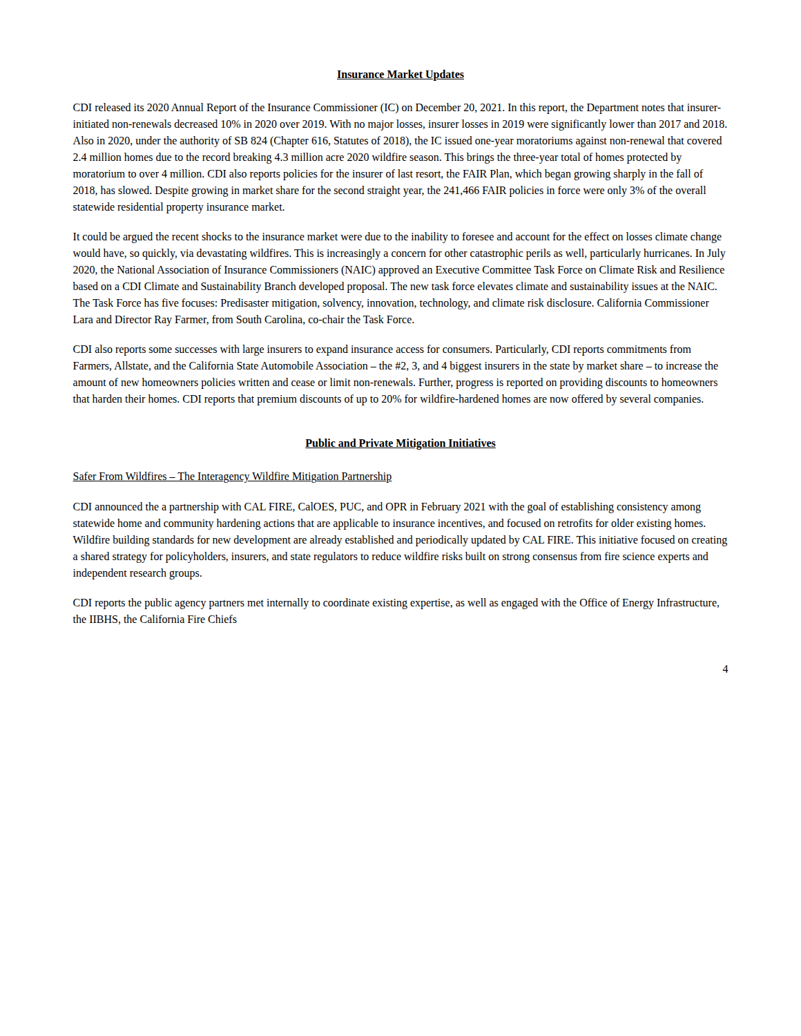Insurance Market Updates
CDI released its 2020 Annual Report of the Insurance Commissioner (IC) on December 20, 2021. In this report, the Department notes that insurer-initiated non-renewals decreased 10% in 2020 over 2019. With no major losses, insurer losses in 2019 were significantly lower than 2017 and 2018. Also in 2020, under the authority of SB 824 (Chapter 616, Statutes of 2018), the IC issued one-year moratoriums against non-renewal that covered 2.4 million homes due to the record breaking 4.3 million acre 2020 wildfire season. This brings the three-year total of homes protected by moratorium to over 4 million. CDI also reports policies for the insurer of last resort, the FAIR Plan, which began growing sharply in the fall of 2018, has slowed. Despite growing in market share for the second straight year, the 241,466 FAIR policies in force were only 3% of the overall statewide residential property insurance market.
It could be argued the recent shocks to the insurance market were due to the inability to foresee and account for the effect on losses climate change would have, so quickly, via devastating wildfires. This is increasingly a concern for other catastrophic perils as well, particularly hurricanes. In July 2020, the National Association of Insurance Commissioners (NAIC) approved an Executive Committee Task Force on Climate Risk and Resilience based on a CDI Climate and Sustainability Branch developed proposal. The new task force elevates climate and sustainability issues at the NAIC. The Task Force has five focuses: Predisaster mitigation, solvency, innovation, technology, and climate risk disclosure. California Commissioner Lara and Director Ray Farmer, from South Carolina, co-chair the Task Force.
CDI also reports some successes with large insurers to expand insurance access for consumers. Particularly, CDI reports commitments from Farmers, Allstate, and the California State Automobile Association – the #2, 3, and 4 biggest insurers in the state by market share – to increase the amount of new homeowners policies written and cease or limit non-renewals. Further, progress is reported on providing discounts to homeowners that harden their homes. CDI reports that premium discounts of up to 20% for wildfire-hardened homes are now offered by several companies.
Public and Private Mitigation Initiatives
Safer From Wildfires – The Interagency Wildfire Mitigation Partnership
CDI announced the a partnership with CAL FIRE, CalOES, PUC, and OPR in February 2021 with the goal of establishing consistency among statewide home and community hardening actions that are applicable to insurance incentives, and focused on retrofits for older existing homes. Wildfire building standards for new development are already established and periodically updated by CAL FIRE. This initiative focused on creating a shared strategy for policyholders, insurers, and state regulators to reduce wildfire risks built on strong consensus from fire science experts and independent research groups.
CDI reports the public agency partners met internally to coordinate existing expertise, as well as engaged with the Office of Energy Infrastructure, the IIBHS, the California Fire Chiefs
4